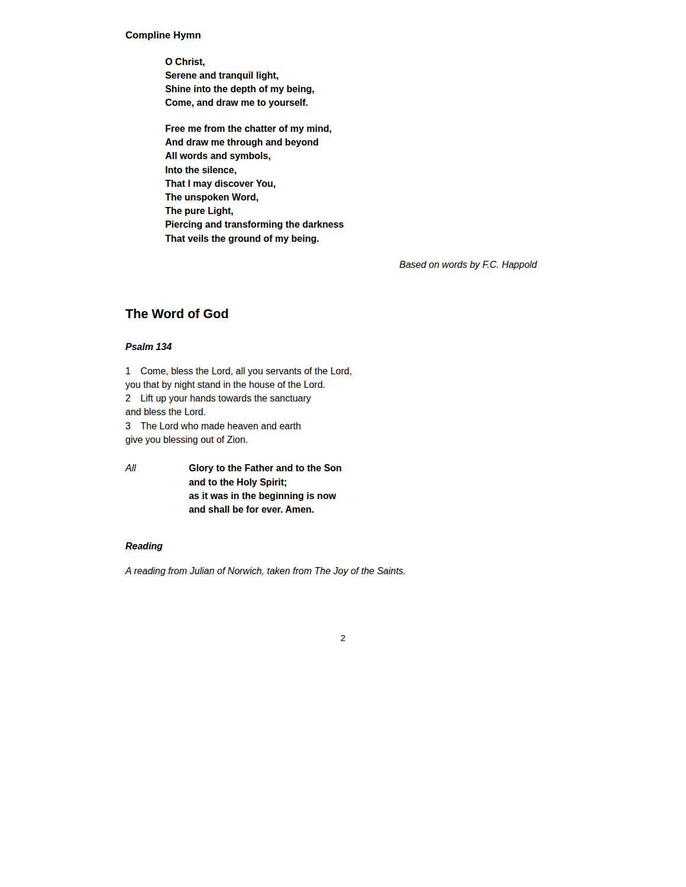Compline Hymn
O Christ,
Serene and tranquil light,
Shine into the depth of my being,
Come, and draw me to yourself.
Free me from the chatter of my mind,
And draw me through and beyond
All words and symbols,
Into the silence,
That I may discover You,
The unspoken Word,
The pure Light,
Piercing and transforming the darkness
That veils the ground of my being.
Based on words by F.C. Happold
The Word of God
Psalm 134
1 Come, bless the Lord, all you servants of the Lord,
you that by night stand in the house of the Lord.
2 Lift up your hands towards the sanctuary
and bless the Lord.
3 The Lord who made heaven and earth
give you blessing out of Zion.
All
Glory to the Father and to the Son
and to the Holy Spirit;
as it was in the beginning is now
and shall be for ever. Amen.
Reading
A reading from Julian of Norwich, taken from The Joy of the Saints.
2